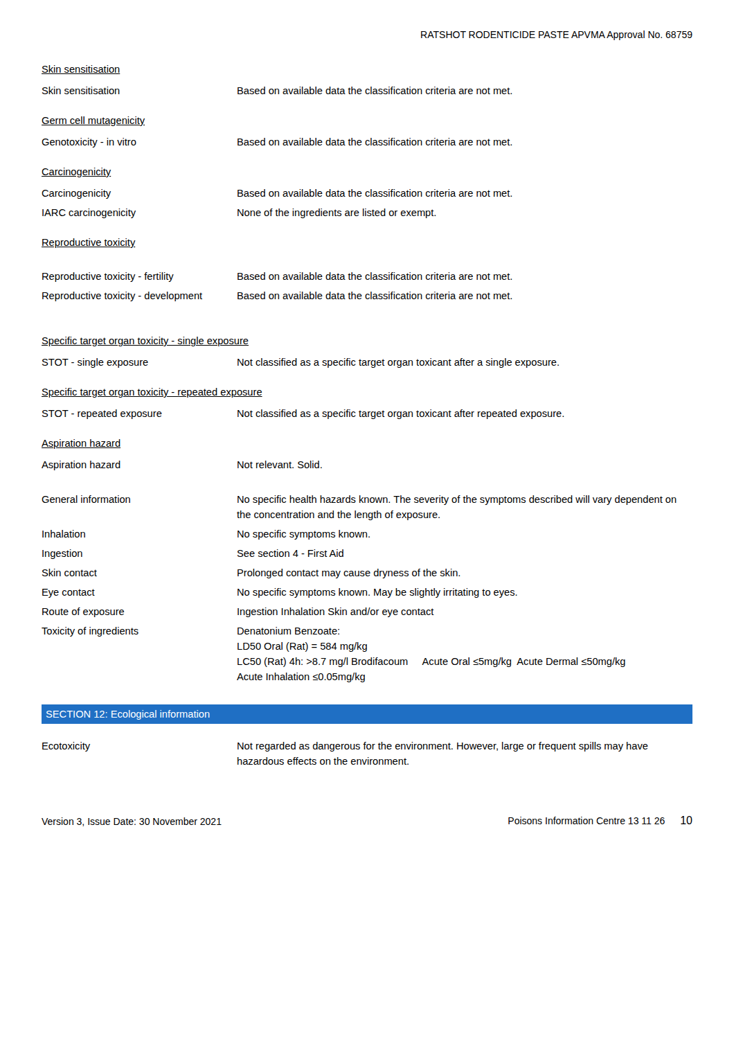RATSHOT RODENTICIDE PASTE APVMA Approval No. 68759
Skin sensitisation
| Skin sensitisation | Based on available data the classification criteria are not met. |
Germ cell mutagenicity
| Genotoxicity - in vitro | Based on available data the classification criteria are not met. |
Carcinogenicity
| Carcinogenicity | Based on available data the classification criteria are not met. |
| IARC carcinogenicity | None of the ingredients are listed or exempt. |
Reproductive toxicity
| Reproductive toxicity - fertility | Based on available data the classification criteria are not met. |
| Reproductive toxicity - development | Based on available data the classification criteria are not met. |
Specific target organ toxicity - single exposure
| STOT - single exposure | Not classified as a specific target organ toxicant after a single exposure. |
Specific target organ toxicity - repeated exposure
| STOT - repeated exposure | Not classified as a specific target organ toxicant after repeated exposure. |
Aspiration hazard
| Aspiration hazard | Not relevant. Solid. |
| General information | No specific health hazards known. The severity of the symptoms described will vary dependent on the concentration and the length of exposure. |
| Inhalation | No specific symptoms known. |
| Ingestion | See section 4 - First Aid |
| Skin contact | Prolonged contact may cause dryness of the skin. |
| Eye contact | No specific symptoms known. May be slightly irritating to eyes. |
| Route of exposure | Ingestion Inhalation Skin and/or eye contact |
| Toxicity of ingredients | Denatonium Benzoate: LD50 Oral (Rat) = 584 mg/kg LC50 (Rat) 4h: >8.7 mg/l Brodifacoum Acute Oral ≤5mg/kg Acute Dermal ≤50mg/kg Acute Inhalation ≤0.05mg/kg |
SECTION 12: Ecological information
| Ecotoxicity | Not regarded as dangerous for the environment. However, large or frequent spills may have hazardous effects on the environment. |
Version 3, Issue Date: 30 November 2021
Poisons Information Centre 13 11 26 10